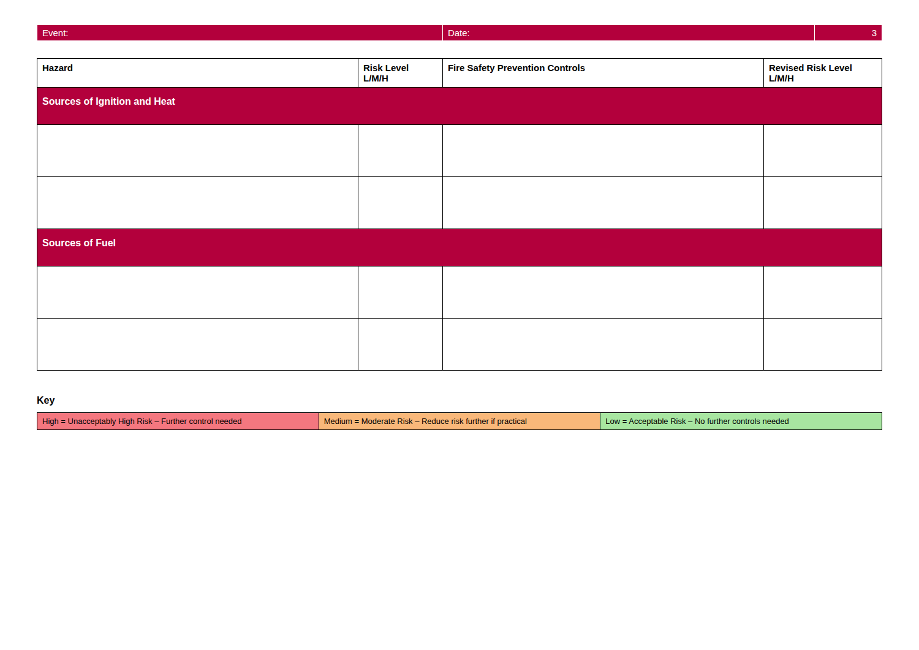| Event: | Date: | 3 |
| Hazard | Risk Level L/M/H | Fire Safety Prevention Controls | Revised Risk Level L/M/H |
| --- | --- | --- | --- |
| Sources of Ignition and Heat |
| Sources of Fuel |
Key
| High = Unacceptably High Risk – Further control needed | Medium = Moderate Risk – Reduce risk further if practical | Low = Acceptable Risk – No further controls needed |